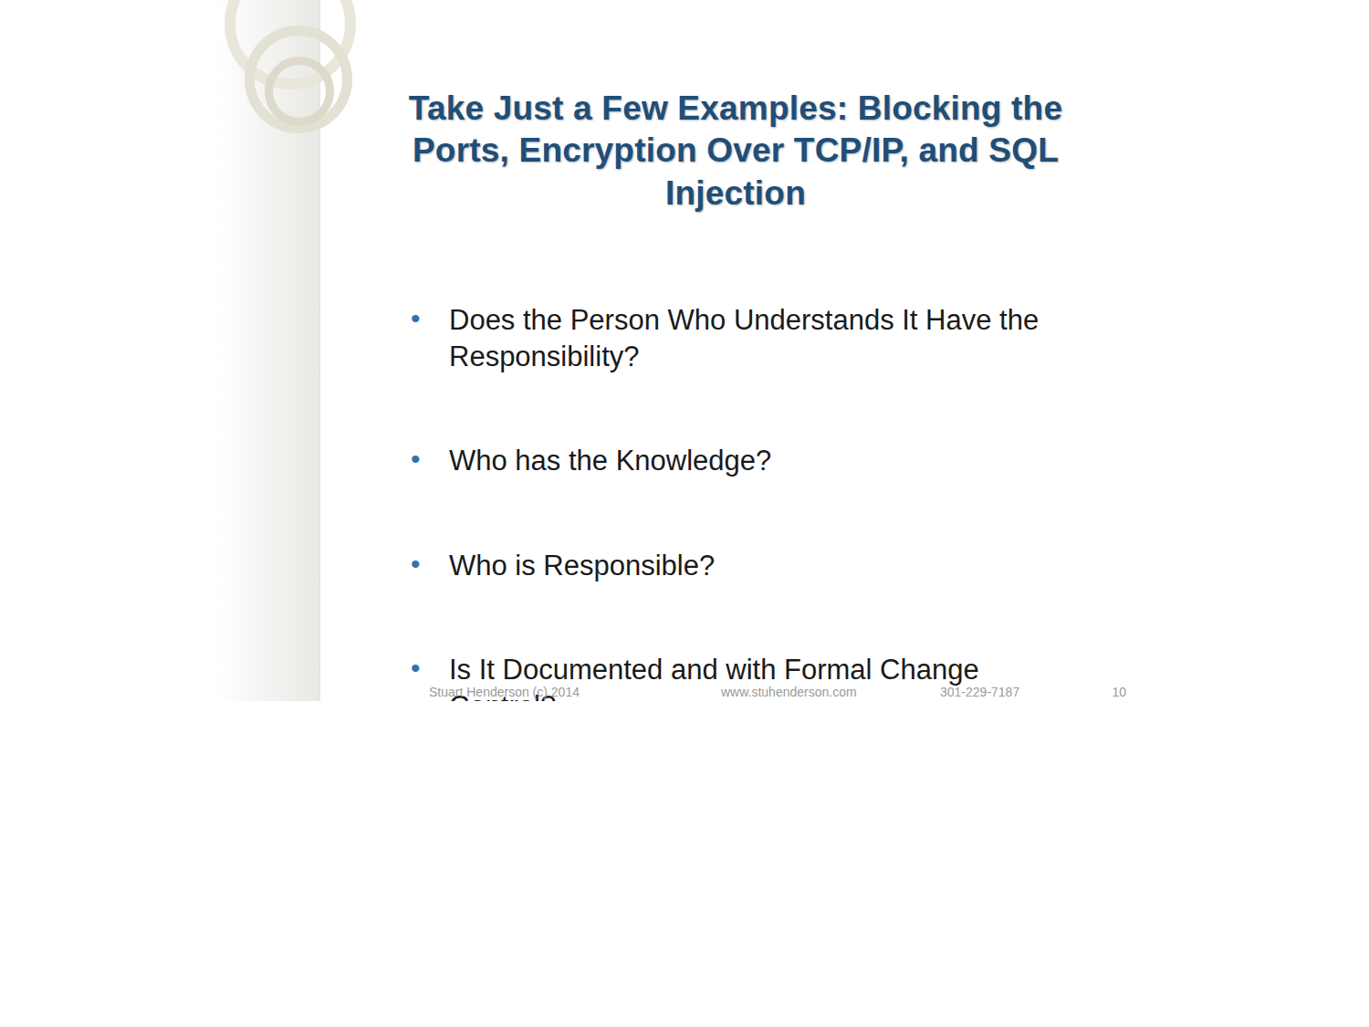Take Just a Few Examples: Blocking the Ports, Encryption Over TCP/IP, and SQL Injection
Does the Person Who Understands It Have the Responsibility?
Who has the Knowledge?
Who is Responsible?
Is It Documented and with Formal Change Control?
Stuart Henderson (c) 2014 www.stuhenderson.com 301-229-7187 10